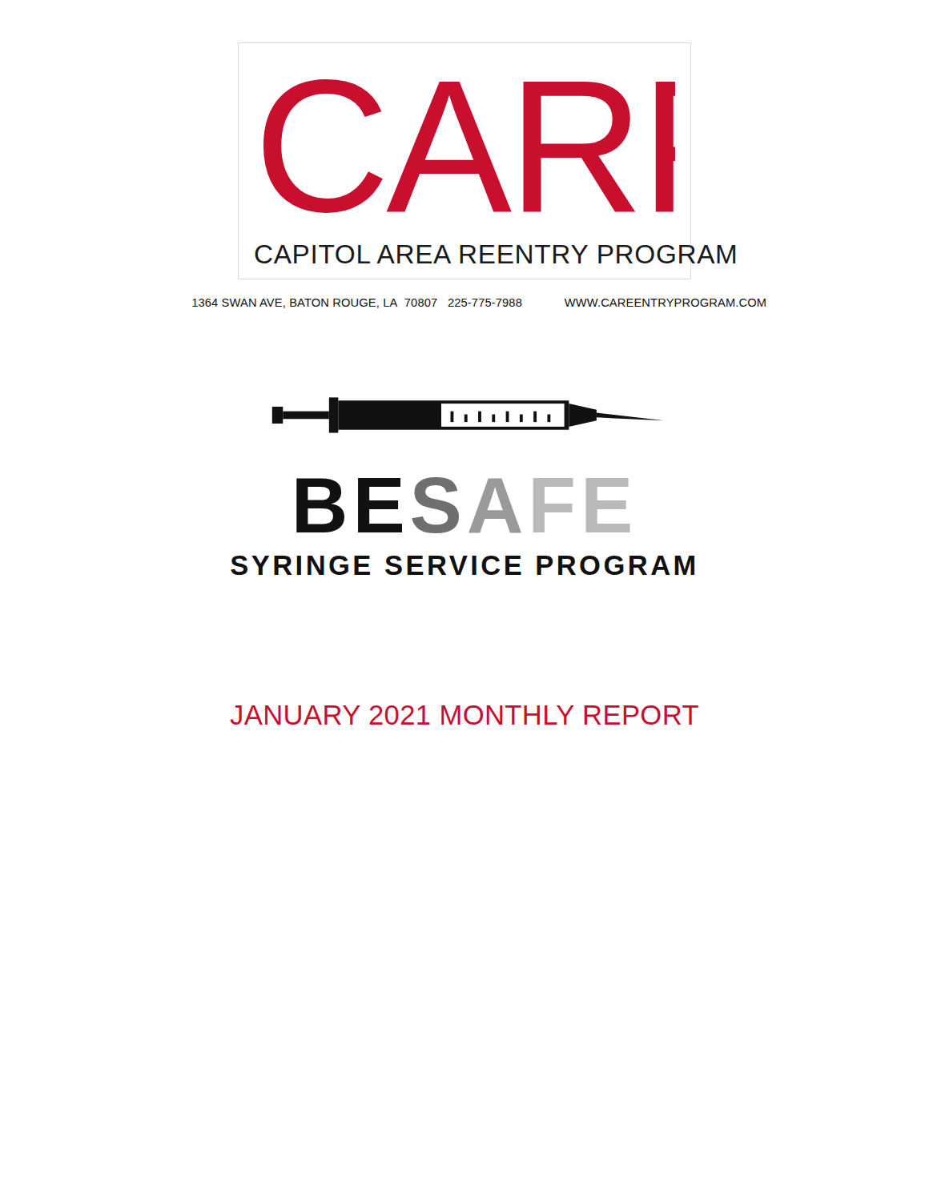CARP
CAPITOL AREA REENTRY PROGRAM
1364 SWAN AVE, BATON ROUGE, LA 70807 225-775-7988 WWW.CAREENTRYPROGRAM.COM
BE SAFE
SYRINGE SERVICE PROGRAM
JANUARY 2021 MONTHLY REPORT